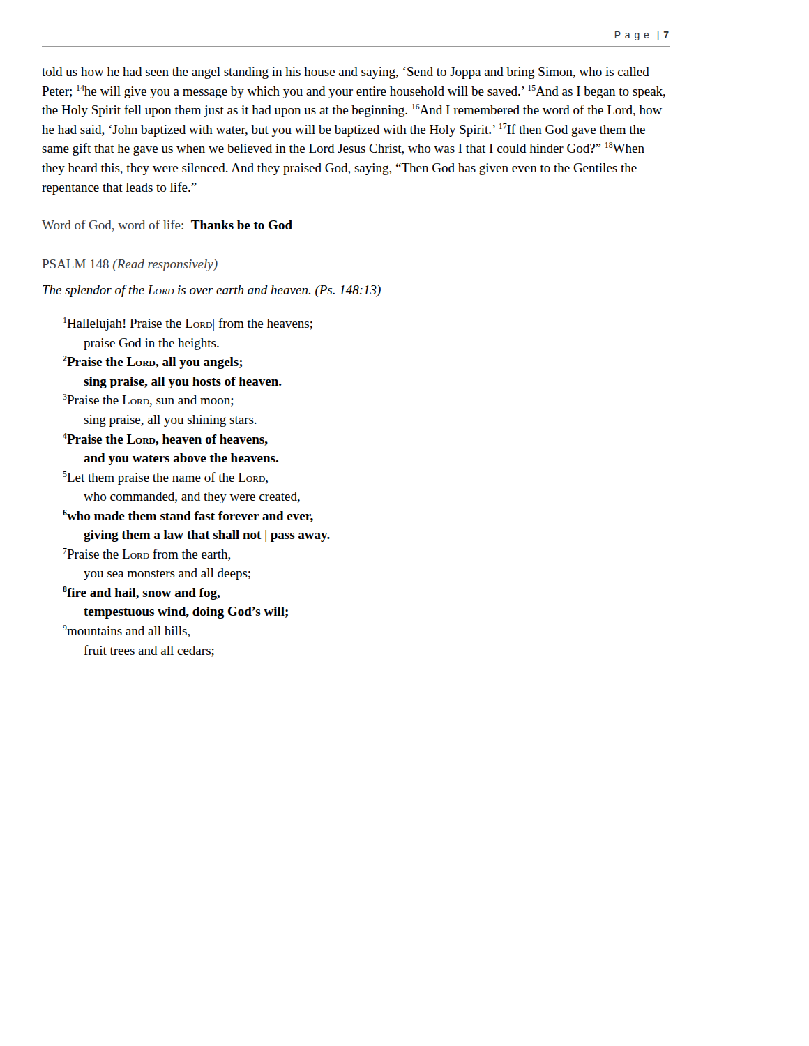P a g e | 7
told us how he had seen the angel standing in his house and saying, ‘Send to Joppa and bring Simon, who is called Peter; 14he will give you a message by which you and your entire household will be saved.’ 15And as I began to speak, the Holy Spirit fell upon them just as it had upon us at the beginning. 16And I remembered the word of the Lord, how he had said, ‘John baptized with water, but you will be baptized with the Holy Spirit.’ 17If then God gave them the same gift that he gave us when we believed in the Lord Jesus Christ, who was I that I could hinder God?” 18When they heard this, they were silenced. And they praised God, saying, “Then God has given even to the Gentiles the repentance that leads to life.”
Word of God, word of life: Thanks be to God
PSALM 148 (Read responsively)
The splendor of the Lord is over earth and heaven. (Ps. 148:13)
1Hallelujah! Praise the Lord| from the heavens; praise God in the heights.
2Praise the Lord, all you angels; sing praise, all you hosts of heaven.
3Praise the Lord, sun and moon; sing praise, all you shining stars.
4Praise the Lord, heaven of heavens, and you waters above the heavens.
5Let them praise the name of the Lord, who commanded, and they were created,
6who made them stand fast forever and ever, giving them a law that shall not | pass away.
7Praise the Lord from the earth, you sea monsters and all deeps;
8fire and hail, snow and fog, tempestuous wind, doing God’s will;
9mountains and all hills, fruit trees and all cedars;